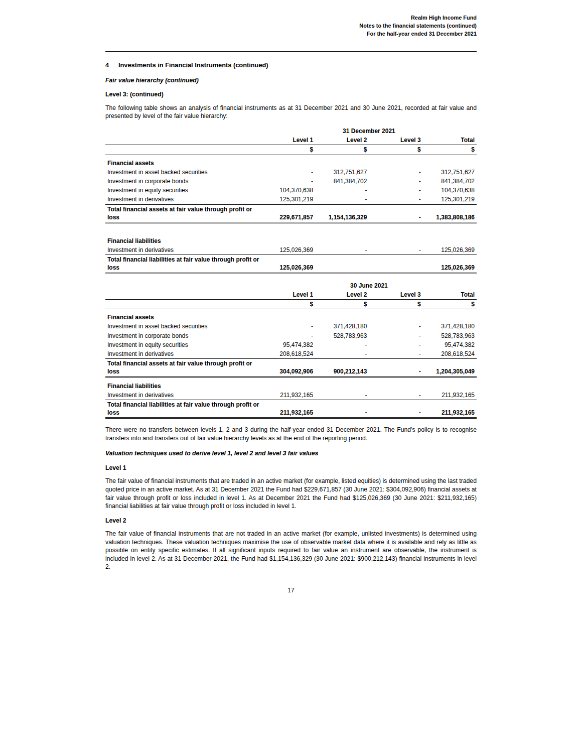Realm High Income Fund
Notes to the financial statements (continued)
For the half-year ended 31 December 2021
4 Investments in Financial Instruments (continued)
Fair value hierarchy (continued)
Level 3: (continued)
The following table shows an analysis of financial instruments as at 31 December 2021 and 30 June 2021, recorded at fair value and presented by level of the fair value hierarchy:
| | 31 December 2021 |
| | Level 1 | Level 2 | Level 3 | Total |
| | $ | $ | $ | $ |
| Financial assets | | | | |
| Investment in asset backed securities | - | 312,751,627 | - | 312,751,627 |
| Investment in corporate bonds | - | 841,384,702 | - | 841,384,702 |
| Investment in equity securities | 104,370,638 | - | - | 104,370,638 |
| Investment in derivatives | 125,301,219 | - | - | 125,301,219 |
| Total financial assets at fair value through profit or loss | 229,671,857 | 1,154,136,329 | - | 1,383,808,186 |
| Financial liabilities | | | | |
| Investment in derivatives | 125,026,369 | - | - | 125,026,369 |
| Total financial liabilities at fair value through profit or loss | 125,026,369 | | | 125,026,369 |
| | 30 June 2021 |
| | Level 1 | Level 2 | Level 3 | Total |
| | $ | $ | $ | $ |
| Financial assets | | | | |
| Investment in asset backed securities | - | 371,428,180 | - | 371,428,180 |
| Investment in corporate bonds | - | 528,783,963 | - | 528,783,963 |
| Investment in equity securities | 95,474,382 | - | - | 95,474,382 |
| Investment in derivatives | 208,618,524 | - | - | 208,618,524 |
| Total financial assets at fair value through profit or loss | 304,092,906 | 900,212,143 | - | 1,204,305,049 |
| Financial liabilities | | | | |
| Investment in derivatives | 211,932,165 | - | - | 211,932,165 |
| Total financial liabilities at fair value through profit or loss | 211,932,165 | - | - | 211,932,165 |
There were no transfers between levels 1, 2 and 3 during the half-year ended 31 December 2021. The Fund's policy is to recognise transfers into and transfers out of fair value hierarchy levels as at the end of the reporting period.
Valuation techniques used to derive level 1, level 2 and level 3 fair values
Level 1
The fair value of financial instruments that are traded in an active market (for example, listed equities) is determined using the last traded quoted price in an active market. As at 31 December 2021 the Fund had $229,671,857 (30 June 2021: $304,092,906) financial assets at fair value through profit or loss included in level 1. As at December 2021 the Fund had $125,026,369 (30 June 2021: $211,932,165) financial liabilities at fair value through profit or loss included in level 1.
Level 2
The fair value of financial instruments that are not traded in an active market (for example, unlisted investments) is determined using valuation techniques. These valuation techniques maximise the use of observable market data where it is available and rely as little as possible on entity specific estimates. If all significant inputs required to fair value an instrument are observable, the instrument is included in level 2. As at 31 December 2021, the Fund had $1,154,136,329 (30 June 2021: $900,212,143) financial instruments in level 2.
17